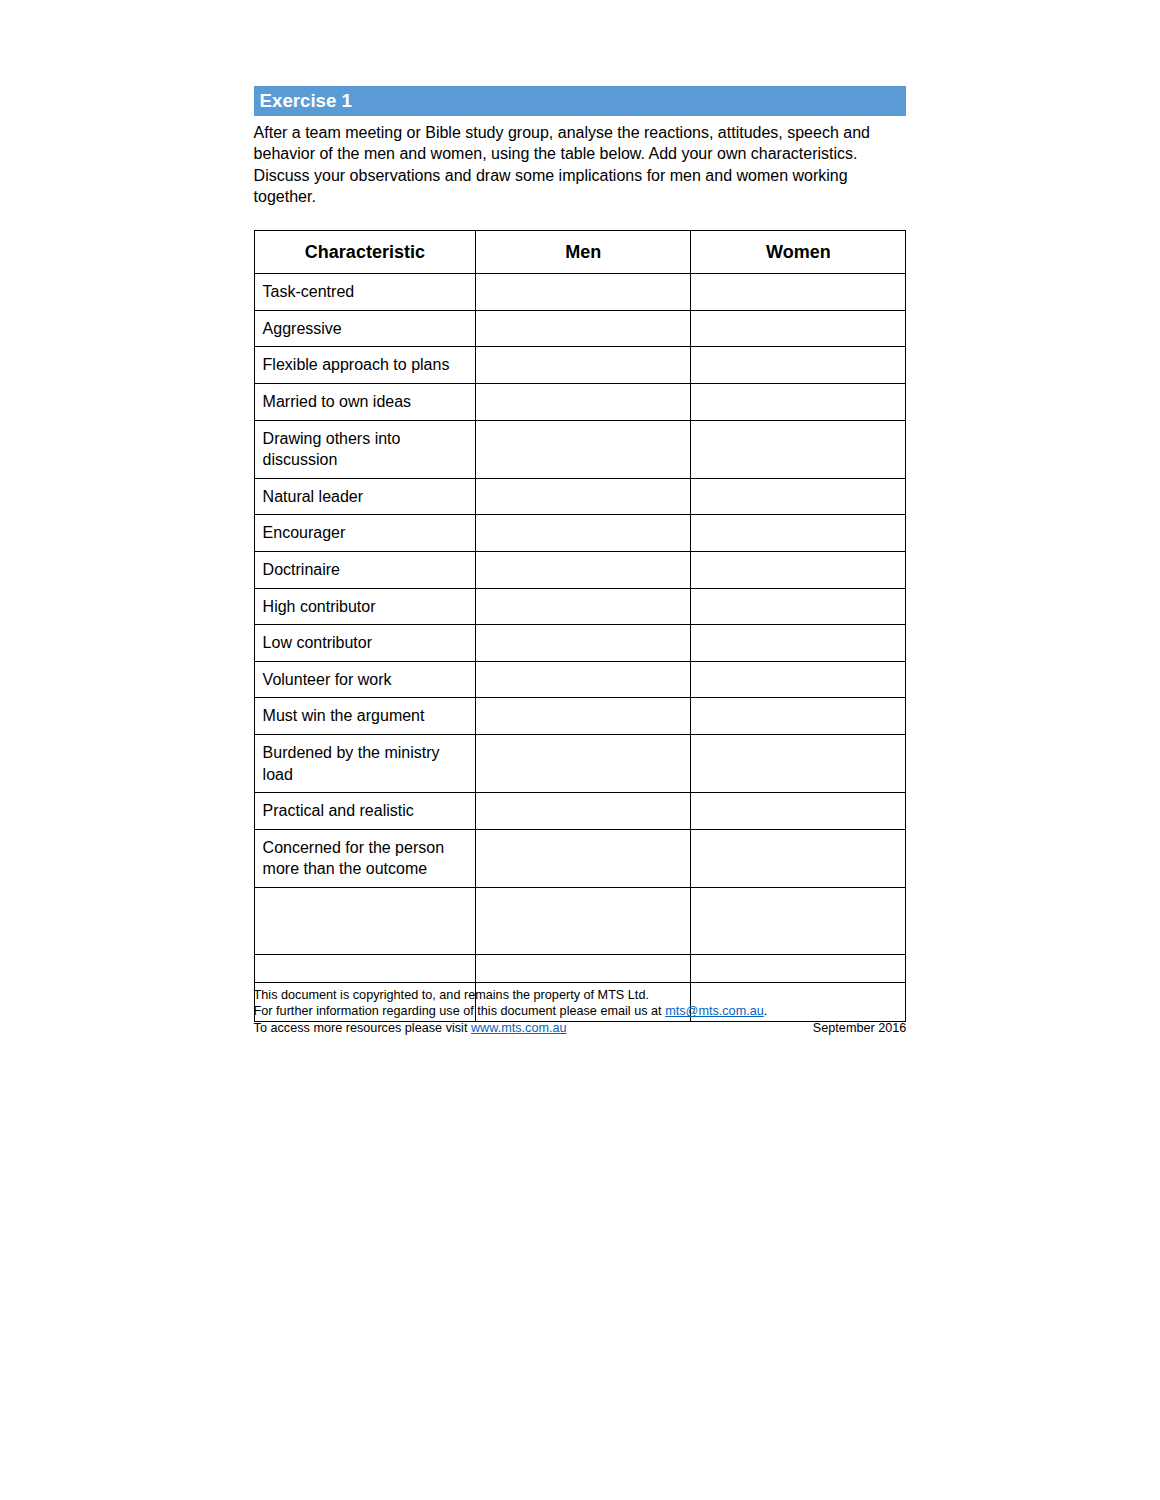Exercise 1
After a team meeting or Bible study group, analyse the reactions, attitudes, speech and behavior of the men and women, using the table below. Add your own characteristics. Discuss your observations and draw some implications for men and women working together.
| Characteristic | Men | Women |
| --- | --- | --- |
| Task-centred | | |
| Aggressive | | |
| Flexible approach to plans | | |
| Married to own ideas | | |
| Drawing others into discussion | | |
| Natural leader | | |
| Encourager | | |
| Doctrinaire | | |
| High contributor | | |
| Low contributor | | |
| Volunteer for work | | |
| Must win the argument | | |
| Burdened by the ministry load | | |
| Practical and realistic | | |
| Concerned for the person more than the outcome | | |
This document is copyrighted to, and remains the property of MTS Ltd.
For further information regarding use of this document please email us at mts@mts.com.au.
To access more resources please visit www.mts.com.au September 2016